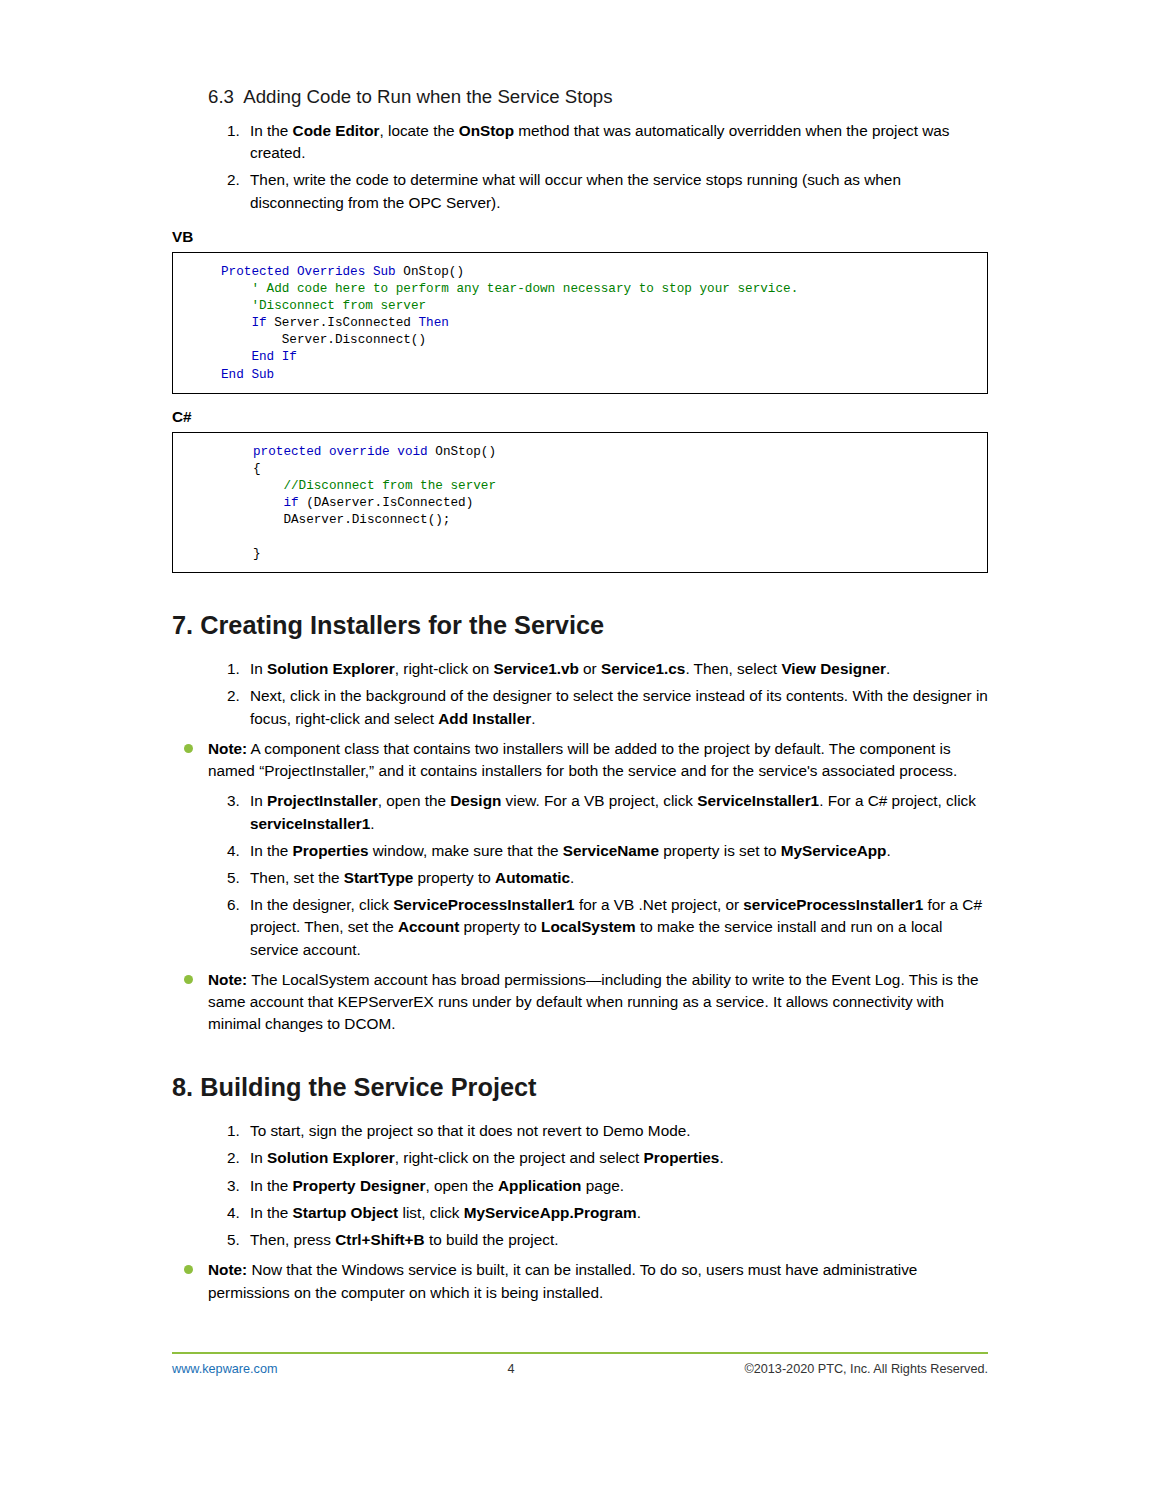6.3 Adding Code to Run when the Service Stops
In the Code Editor, locate the OnStop method that was automatically overridden when the project was created.
Then, write the code to determine what will occur when the service stops running (such as when disconnecting from the OPC Server).
VB
Protected Overrides Sub OnStop() ' Add code here to perform any tear-down necessary to stop your service. 'Disconnect from server If Server.IsConnected Then Server.Disconnect() End If End Sub
C#
protected override void OnStop() { //Disconnect from the server if (DAserver.IsConnected) DAserver.Disconnect(); }
7. Creating Installers for the Service
In Solution Explorer, right-click on Service1.vb or Service1.cs. Then, select View Designer.
Next, click in the background of the designer to select the service instead of its contents. With the designer in focus, right-click and select Add Installer.
Note: A component class that contains two installers will be added to the project by default. The component is named “ProjectInstaller,” and it contains installers for both the service and for the service's associated process.
In ProjectInstaller, open the Design view. For a VB project, click ServiceInstaller1. For a C# project, click serviceInstaller1.
In the Properties window, make sure that the ServiceName property is set to MyServiceApp.
Then, set the StartType property to Automatic.
In the designer, click ServiceProcessInstaller1 for a VB .Net project, or serviceProcessInstaller1 for a C# project. Then, set the Account property to LocalSystem to make the service install and run on a local service account.
Note: The LocalSystem account has broad permissions—including the ability to write to the Event Log. This is the same account that KEPServerEX runs under by default when running as a service. It allows connectivity with minimal changes to DCOM.
8. Building the Service Project
To start, sign the project so that it does not revert to Demo Mode.
In Solution Explorer, right-click on the project and select Properties.
In the Property Designer, open the Application page.
In the Startup Object list, click MyServiceApp.Program.
Then, press Ctrl+Shift+B to build the project.
Note: Now that the Windows service is built, it can be installed. To do so, users must have administrative permissions on the computer on which it is being installed.
www.kepware.com 4 ©2013-2020 PTC, Inc. All Rights Reserved.